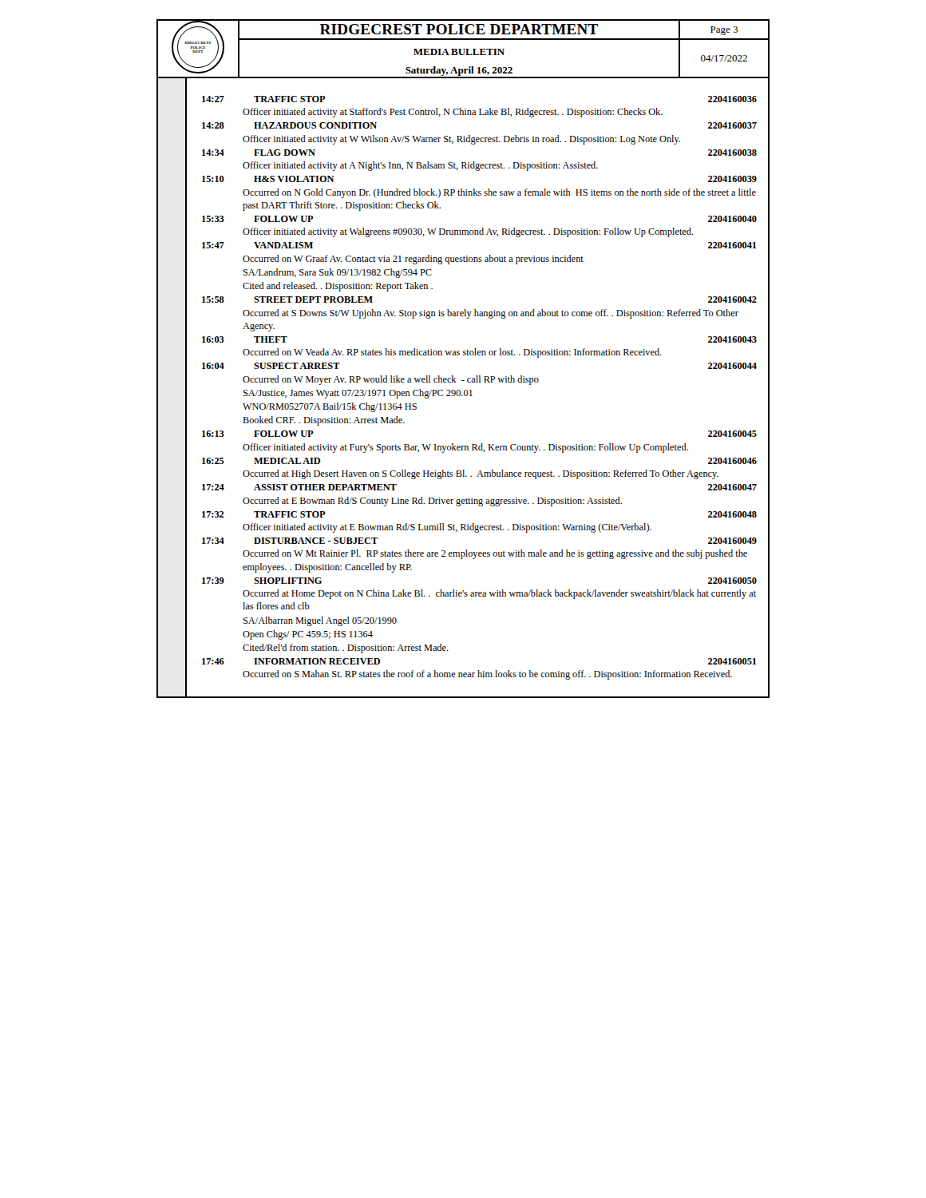| RIDGECREST POLICE DEPT | RIDGECREST POLICE DEPARTMENT | Page 3 |
| MEDIA BULLETIN | 04/17/2022 |
| Saturday, April 16, 2022 |
14:27 TRAFFIC STOP 2204160036
Officer initiated activity at Stafford's Pest Control, N China Lake Bl, Ridgecrest. . Disposition: Checks Ok.
14:28 HAZARDOUS CONDITION 2204160037
Officer initiated activity at W Wilson Av/S Warner St, Ridgecrest. Debris in road. . Disposition: Log Note Only.
14:34 FLAG DOWN 2204160038
Officer initiated activity at A Night's Inn, N Balsam St, Ridgecrest. . Disposition: Assisted.
15:10 H&S VIOLATION 2204160039
Occurred on N Gold Canyon Dr. (Hundred block.) RP thinks she saw a female with HS items on the north side of the street a little past DART Thrift Store. . Disposition: Checks Ok.
15:33 FOLLOW UP 2204160040
Officer initiated activity at Walgreens #09030, W Drummond Av, Ridgecrest. . Disposition: Follow Up Completed.
15:47 VANDALISM 2204160041
Occurred on W Graaf Av. Contact via 21 regarding questions about a previous incident
SA/Landrum, Sara Suk 09/13/1982 Chg/594 PC
Cited and released. . Disposition: Report Taken .
15:58 STREET DEPT PROBLEM 2204160042
Occurred at S Downs St/W Upjohn Av. Stop sign is barely hanging on and about to come off. . Disposition: Referred To Other Agency.
16:03 THEFT 2204160043
Occurred on W Veada Av. RP states his medication was stolen or lost. . Disposition: Information Received.
16:04 SUSPECT ARREST 2204160044
Occurred on W Moyer Av. RP would like a well check - call RP with dispo
SA/Justice, James Wyatt 07/23/1971 Open Chg/PC 290.01
WNO/RM052707A Bail/15k Chg/11364 HS
Booked CRF. . Disposition: Arrest Made.
16:13 FOLLOW UP 2204160045
Officer initiated activity at Fury's Sports Bar, W Inyokern Rd, Kern County. . Disposition: Follow Up Completed.
16:25 MEDICAL AID 2204160046
Occurred at High Desert Haven on S College Heights Bl. . Ambulance request. . Disposition: Referred To Other Agency.
17:24 ASSIST OTHER DEPARTMENT 2204160047
Occurred at E Bowman Rd/S County Line Rd. Driver getting aggressive. . Disposition: Assisted.
17:32 TRAFFIC STOP 2204160048
Officer initiated activity at E Bowman Rd/S Lumill St, Ridgecrest. . Disposition: Warning (Cite/Verbal).
17:34 DISTURBANCE - SUBJECT 2204160049
Occurred on W Mt Rainier Pl. RP states there are 2 employees out with male and he is getting agressive and the subj pushed the employees. . Disposition: Cancelled by RP.
17:39 SHOPLIFTING 2204160050
Occurred at Home Depot on N China Lake Bl. . charlie's area with wma/black backpack/lavender sweatshirt/black hat currently at las flores and clb
SA/Albarran Miguel Angel 05/20/1990
Open Chgs/ PC 459.5; HS 11364
Cited/Rel'd from station. . Disposition: Arrest Made.
17:46 INFORMATION RECEIVED 2204160051
Occurred on S Mahan St. RP states the roof of a home near him looks to be coming off. . Disposition: Information Received.